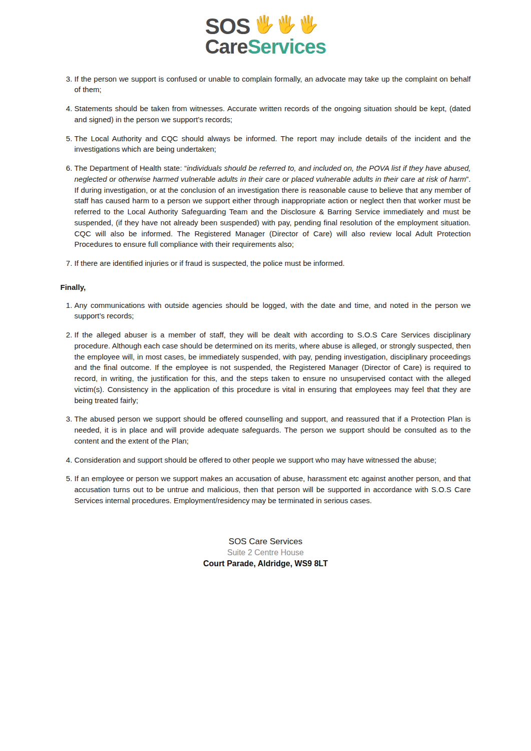SOS🖐🖐🖐
CareServices
If the person we support is confused or unable to complain formally, an advocate may take up the complaint on behalf of them;
Statements should be taken from witnesses. Accurate written records of the ongoing situation should be kept, (dated and signed) in the person we support’s records;
The Local Authority and CQC should always be informed. The report may include details of the incident and the investigations which are being undertaken;
The Department of Health state: “individuals should be referred to, and included on, the POVA list if they have abused, neglected or otherwise harmed vulnerable adults in their care or placed vulnerable adults in their care at risk of harm”. If during investigation, or at the conclusion of an investigation there is reasonable cause to believe that any member of staff has caused harm to a person we support either through inappropriate action or neglect then that worker must be referred to the Local Authority Safeguarding Team and the Disclosure & Barring Service immediately and must be suspended, (if they have not already been suspended) with pay, pending final resolution of the employment situation. CQC will also be informed. The Registered Manager (Director of Care) will also review local Adult Protection Procedures to ensure full compliance with their requirements also;
If there are identified injuries or if fraud is suspected, the police must be informed.
Finally,
Any communications with outside agencies should be logged, with the date and time, and noted in the person we support’s records;
If the alleged abuser is a member of staff, they will be dealt with according to S.O.S Care Services disciplinary procedure. Although each case should be determined on its merits, where abuse is alleged, or strongly suspected, then the employee will, in most cases, be immediately suspended, with pay, pending investigation, disciplinary proceedings and the final outcome. If the employee is not suspended, the Registered Manager (Director of Care) is required to record, in writing, the justification for this, and the steps taken to ensure no unsupervised contact with the alleged victim(s). Consistency in the application of this procedure is vital in ensuring that employees may feel that they are being treated fairly;
The abused person we support should be offered counselling and support, and reassured that if a Protection Plan is needed, it is in place and will provide adequate safeguards. The person we support should be consulted as to the content and the extent of the Plan;
Consideration and support should be offered to other people we support who may have witnessed the abuse;
If an employee or person we support makes an accusation of abuse, harassment etc against another person, and that accusation turns out to be untrue and malicious, then that person will be supported in accordance with S.O.S Care Services internal procedures. Employment/residency may be terminated in serious cases.
SOS Care Services
Suite 2 Centre House
Court Parade, Aldridge, WS9 8LT